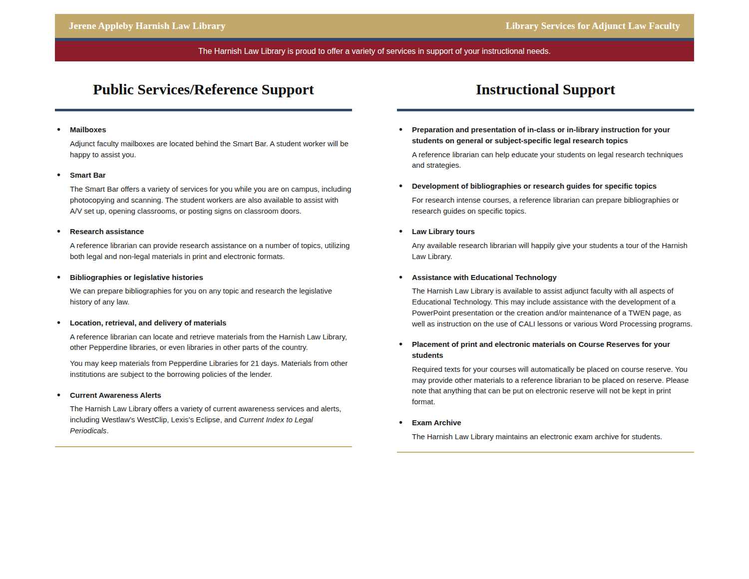Jerene Appleby Harnish Law Library
Library Services for Adjunct Law Faculty
The Harnish Law Library is proud to offer a variety of services in support of your instructional needs.
Public Services/Reference Support
Mailboxes
Adjunct faculty mailboxes are located behind the Smart Bar. A student worker will be happy to assist you.
Smart Bar
The Smart Bar offers a variety of services for you while you are on campus, including photocopying and scanning. The student workers are also available to assist with A/V set up, opening classrooms, or posting signs on classroom doors.
Research assistance
A reference librarian can provide research assistance on a number of topics, utilizing both legal and non-legal materials in print and electronic formats.
Bibliographies or legislative histories
We can prepare bibliographies for you on any topic and research the legislative history of any law.
Location, retrieval, and delivery of materials
A reference librarian can locate and retrieve materials from the Harnish Law Library, other Pepperdine libraries, or even libraries in other parts of the country.
You may keep materials from Pepperdine Libraries for 21 days. Materials from other institutions are subject to the borrowing policies of the lender.
Current Awareness Alerts
The Harnish Law Library offers a variety of current awareness services and alerts, including Westlaw’s WestClip, Lexis’s Eclipse, and Current Index to Legal Periodicals.
Instructional Support
Preparation and presentation of in-class or in-library instruction for your students on general or subject-specific legal research topics
A reference librarian can help educate your students on legal research techniques and strategies.
Development of bibliographies or research guides for specific topics
For research intense courses, a reference librarian can prepare bibliographies or research guides on specific topics.
Law Library tours
Any available research librarian will happily give your students a tour of the Harnish Law Library.
Assistance with Educational Technology
The Harnish Law Library is available to assist adjunct faculty with all aspects of Educational Technology. This may include assistance with the development of a PowerPoint presentation or the creation and/or maintenance of a TWEN page, as well as instruction on the use of CALI lessons or various Word Processing programs.
Placement of print and electronic materials on Course Reserves for your students
Required texts for your courses will automatically be placed on course reserve. You may provide other materials to a reference librarian to be placed on reserve. Please note that anything that can be put on electronic reserve will not be kept in print format.
Exam Archive
The Harnish Law Library maintains an electronic exam archive for students.